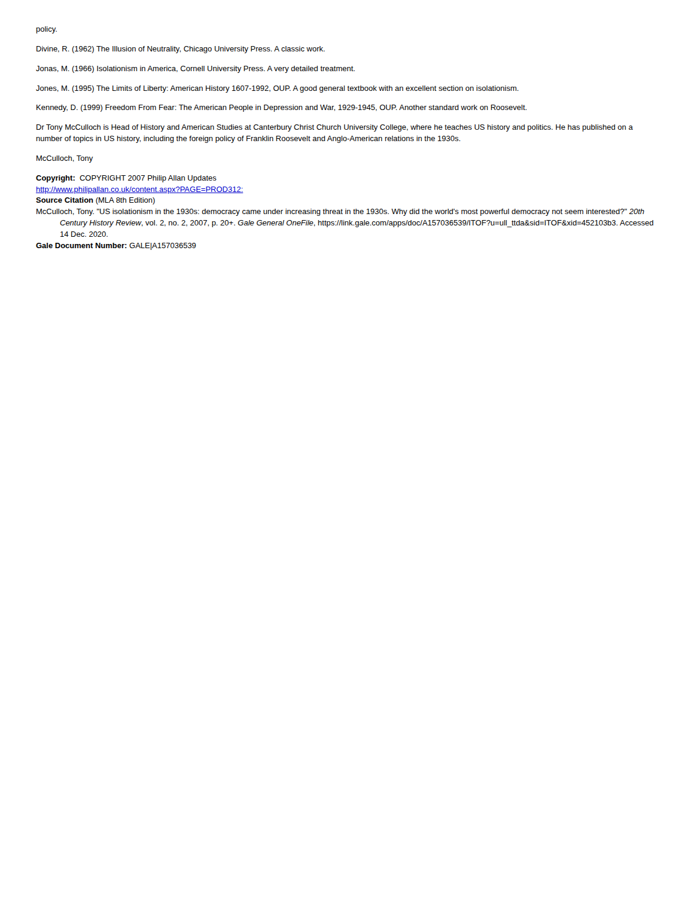policy.
Divine, R. (1962) The Illusion of Neutrality, Chicago University Press. A classic work.
Jonas, M. (1966) Isolationism in America, Cornell University Press. A very detailed treatment.
Jones, M. (1995) The Limits of Liberty: American History 1607-1992, OUP. A good general textbook with an excellent section on isolationism.
Kennedy, D. (1999) Freedom From Fear: The American People in Depression and War, 1929-1945, OUP. Another standard work on Roosevelt.
Dr Tony McCulloch is Head of History and American Studies at Canterbury Christ Church University College, where he teaches US history and politics. He has published on a number of topics in US history, including the foreign policy of Franklin Roosevelt and Anglo-American relations in the 1930s.
McCulloch, Tony
Copyright: COPYRIGHT 2007 Philip Allan Updates
http://www.philipallan.co.uk/content.aspx?PAGE=PROD312:
Source Citation (MLA 8th Edition)
McCulloch, Tony. "US isolationism in the 1930s: democracy came under increasing threat in the 1930s. Why did the world's most powerful democracy not seem interested?" 20th Century History Review, vol. 2, no. 2, 2007, p. 20+. Gale General OneFile, https://link.gale.com/apps/doc/A157036539/ITOF?u=ull_ttda&sid=ITOF&xid=452103b3. Accessed 14 Dec. 2020.
Gale Document Number: GALE|A157036539